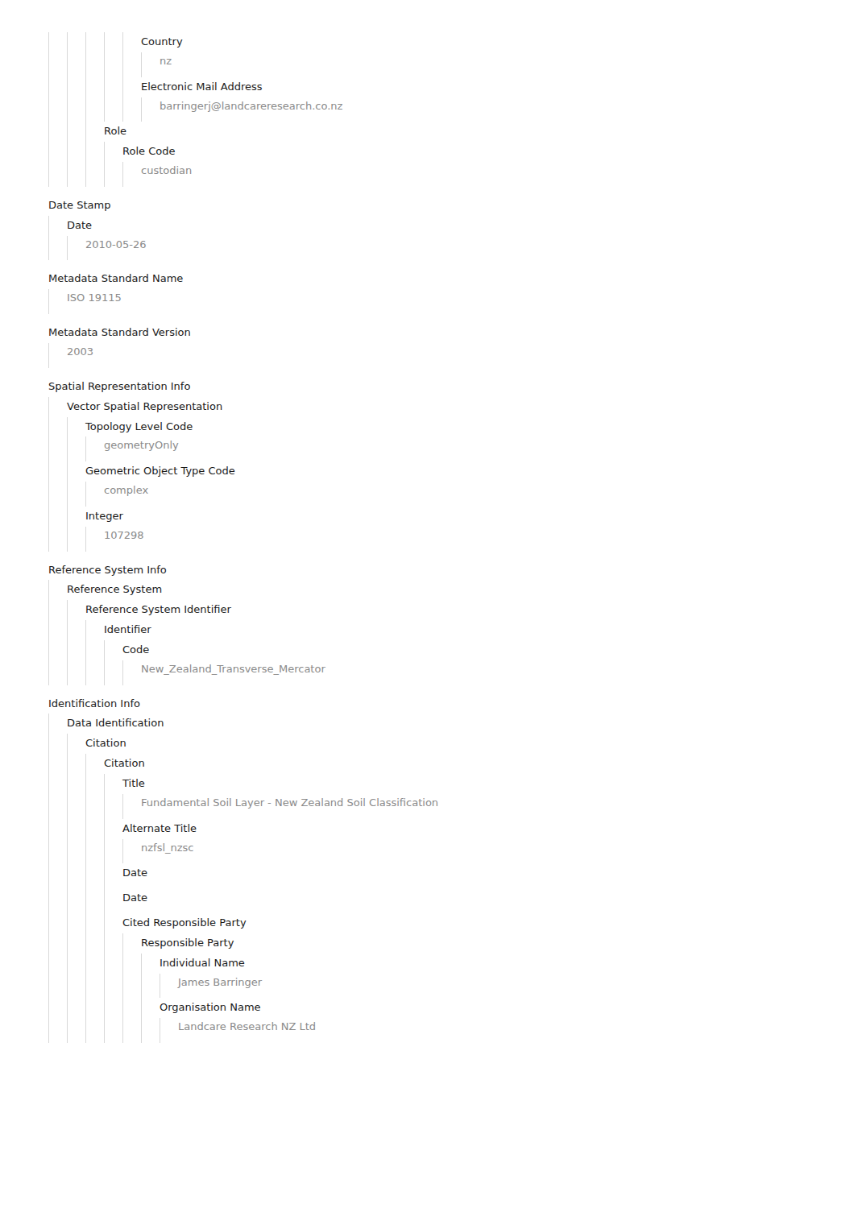Country nz
Electronic Mail Address barringerj@landcareresearch.co.nz
Role
Role Code custodian
Date Stamp
Date 2010-05-26
Metadata Standard Name ISO 19115
Metadata Standard Version 2003
Spatial Representation Info
Vector Spatial Representation
Topology Level Code geometryOnly
Geometric Object Type Code complex
Integer 107298
Reference System Info
Reference System
Reference System Identifier
Identifier
Code New_Zealand_Transverse_Mercator
Identification Info
Data Identification
Citation
Citation
Title Fundamental Soil Layer - New Zealand Soil Classification
Alternate Title nzfsl_nzsc
Date
Date
Cited Responsible Party
Responsible Party
Individual Name James Barringer
Organisation Name Landcare Research NZ Ltd